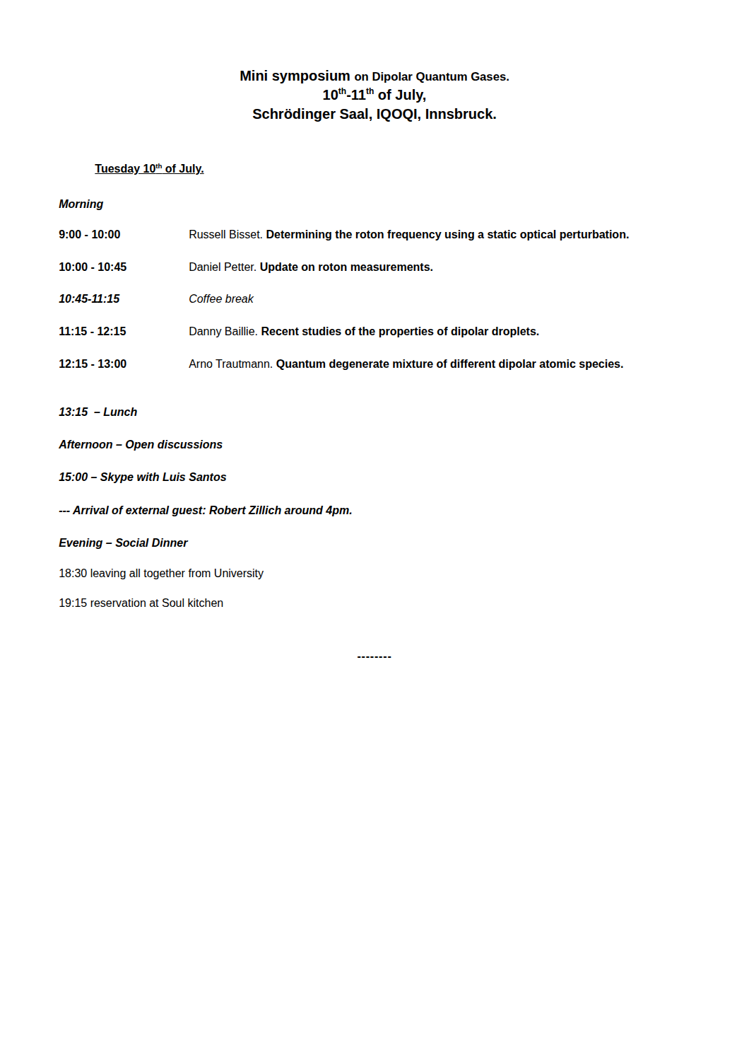Mini symposium on Dipolar Quantum Gases.
10th-11th of July,
Schrödinger Saal, IQOQI, Innsbruck.
Tuesday 10th of July.
Morning
| 9:00 - 10:00 | Russell Bisset. Determining the roton frequency using a static optical perturbation. |
| 10:00 - 10:45 | Daniel Petter. Update on roton measurements. |
| 10:45-11:15 | Coffee break |
| 11:15 - 12:15 | Danny Baillie. Recent studies of the properties of dipolar droplets. |
| 12:15 - 13:00 | Arno Trautmann. Quantum degenerate mixture of different dipolar atomic species. |
13:15 – Lunch
Afternoon – Open discussions
15:00 – Skype with Luis Santos
--- Arrival of external guest: Robert Zillich around 4pm.
Evening – Social Dinner
18:30 leaving all together from University
19:15 reservation at Soul kitchen
--------